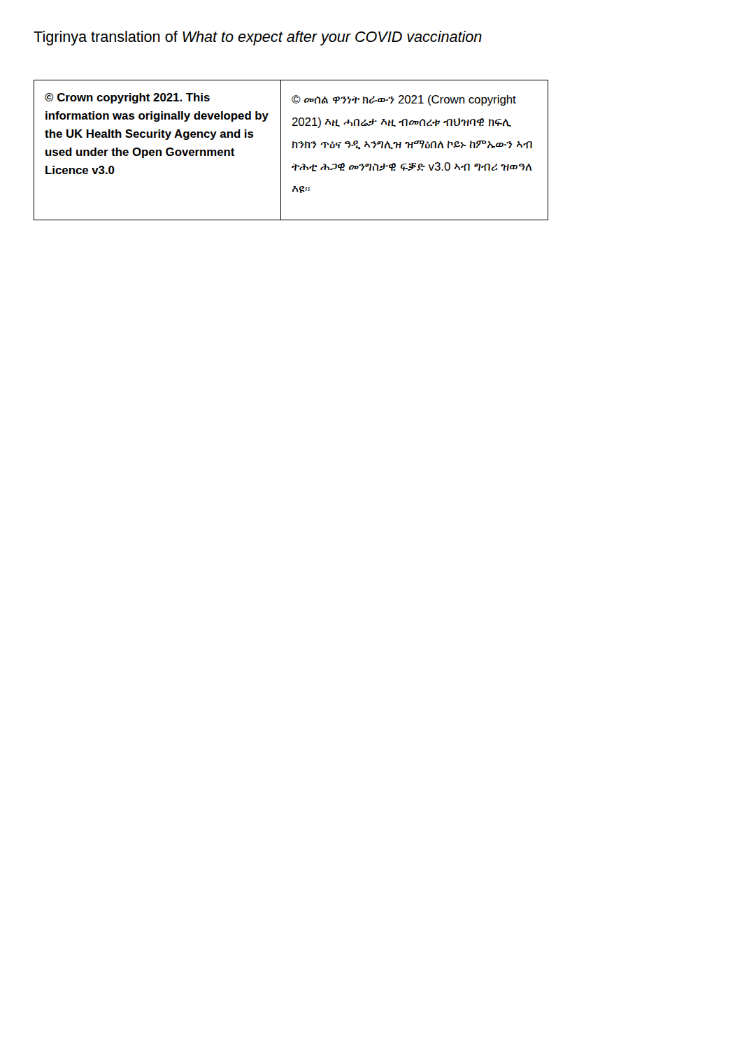Tigrinya translation of What to expect after your COVID vaccination
| © Crown copyright 2021. This information was originally developed by the UK Health Security Agency and is used under the Open Government Licence v3.0 | © መሰል ዋንነት ክራውን 2021 (Crown copyright 2021) እዚ ሓበሬታ እዚ ብመሰረቱ ብህዝባዊ ክፍሊ ክንክን ጥዕና ዓዲ ኣንግሊዝ ዝማዕበለ ኮይኑ ከምኡውን ኣብ ትሕቲ ሕጋዊ መንግስታዊ ፍቓድ v3.0 ኣብ ግብሪ ዝወዓለ እዩ። |